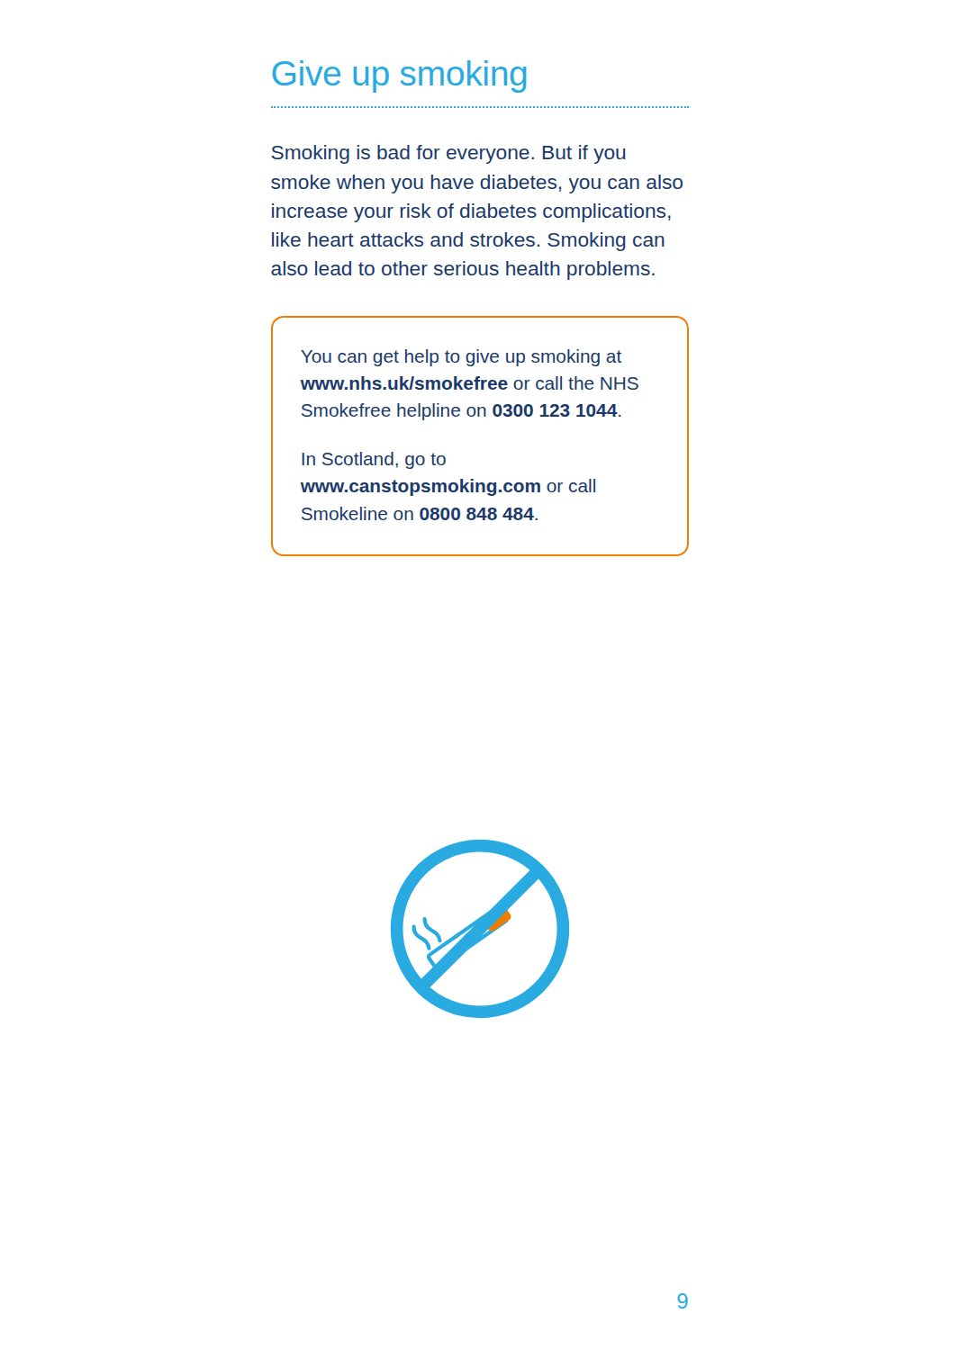Give up smoking
Smoking is bad for everyone. But if you smoke when you have diabetes, you can also increase your risk of diabetes complications, like heart attacks and strokes. Smoking can also lead to other serious health problems.
You can get help to give up smoking at www.nhs.uk/smokefree or call the NHS Smokefree helpline on 0300 123 1044.
In Scotland, go to www.canstopsmoking.com or call Smokeline on 0800 848 484.
9